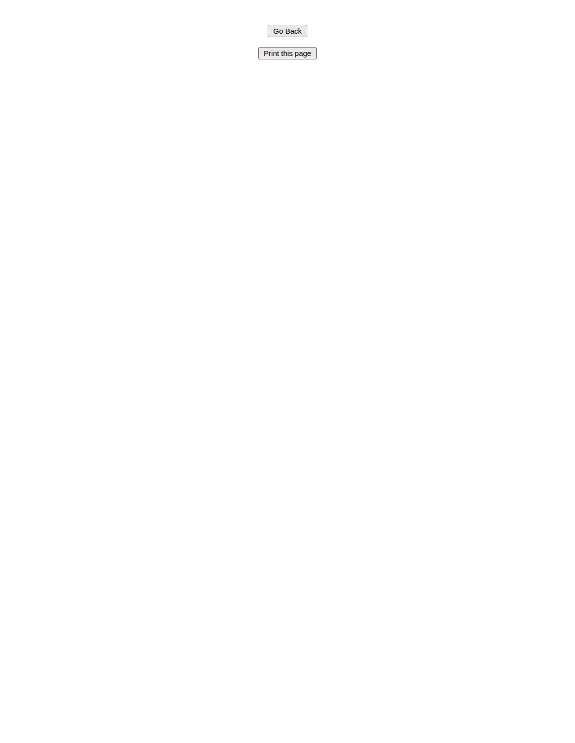Go Back Print this page